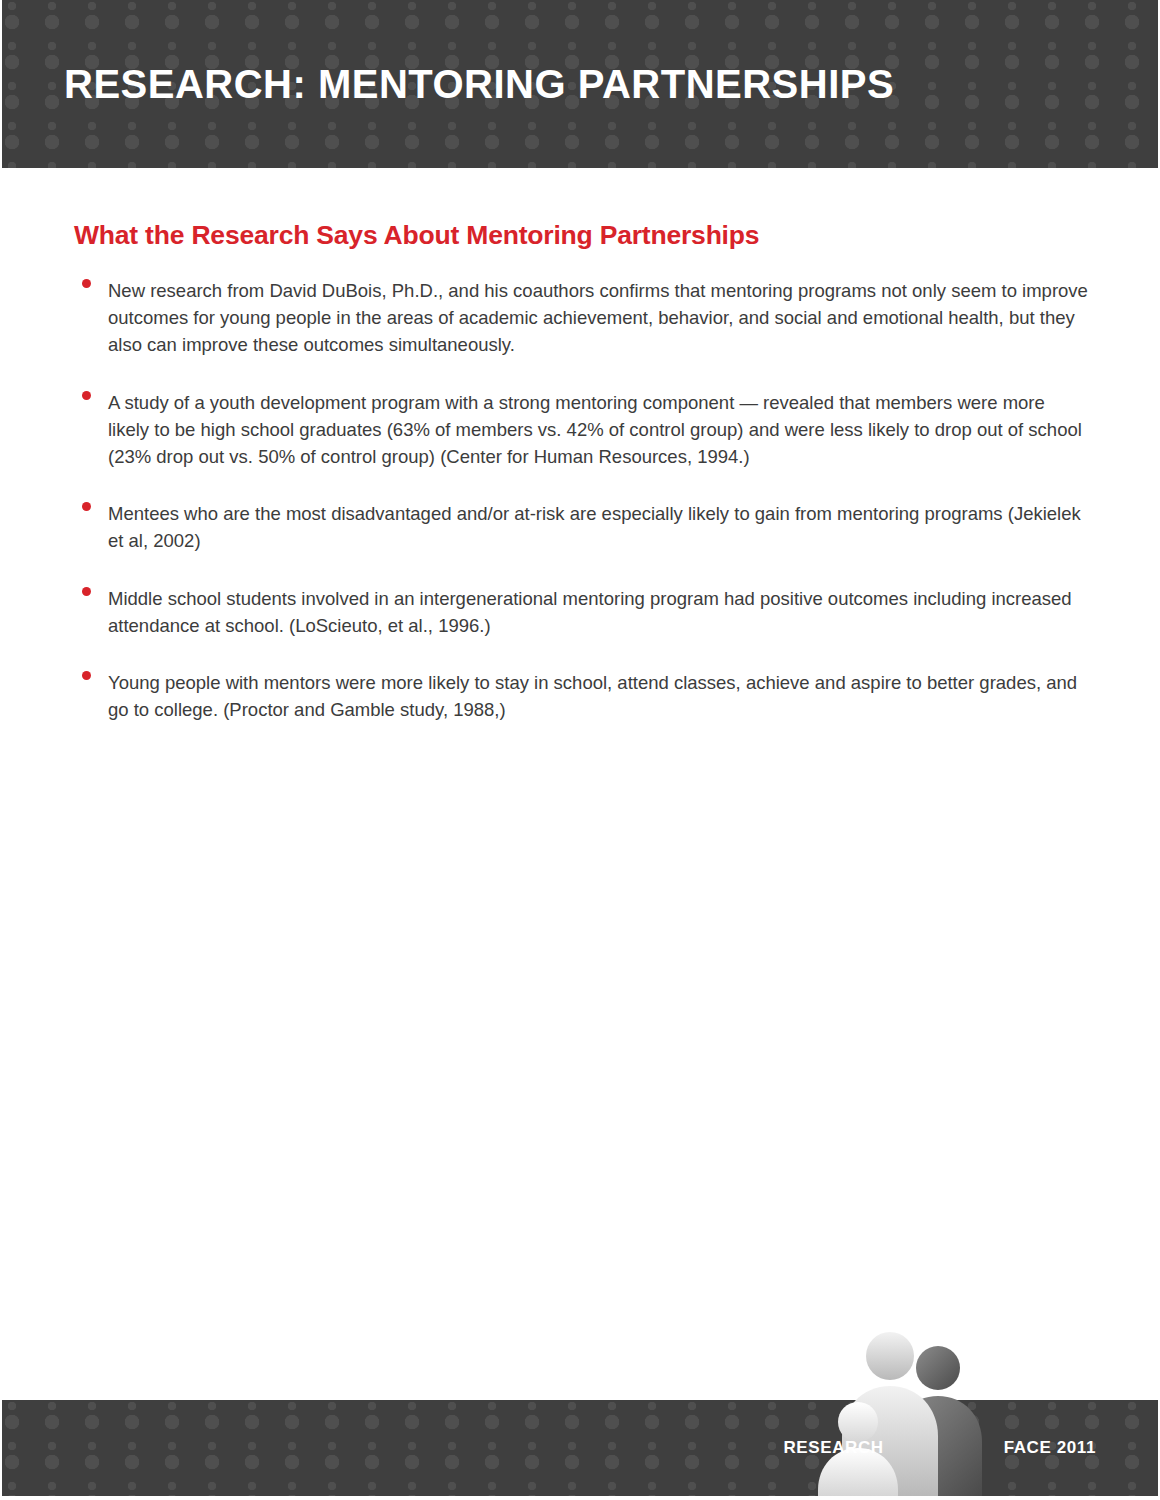Research: Mentoring Partnerships
What the Research Says About Mentoring Partnerships
New research from David DuBois, Ph.D., and his coauthors confirms that mentoring programs not only seem to improve outcomes for young people in the areas of academic achievement, behavior, and social and emotional health, but they also can improve these outcomes simultaneously.
A study of a youth development program with a strong mentoring component — revealed that members were more likely to be high school graduates (63% of members vs. 42% of control group) and were less likely to drop out of school (23% drop out vs. 50% of control group) (Center for Human Resources, 1994.)
Mentees who are the most disadvantaged and/or at-risk are especially likely to gain from mentoring programs (Jekielek et al, 2002)
Middle school students involved in an intergenerational mentoring program had positive outcomes including increased attendance at school. (LoScieuto, et al., 1996.)
Young people with mentors were more likely to stay in school, attend classes, achieve and aspire to better grades, and go to college. (Proctor and Gamble study, 1988,)
RESEARCH FACE 2011